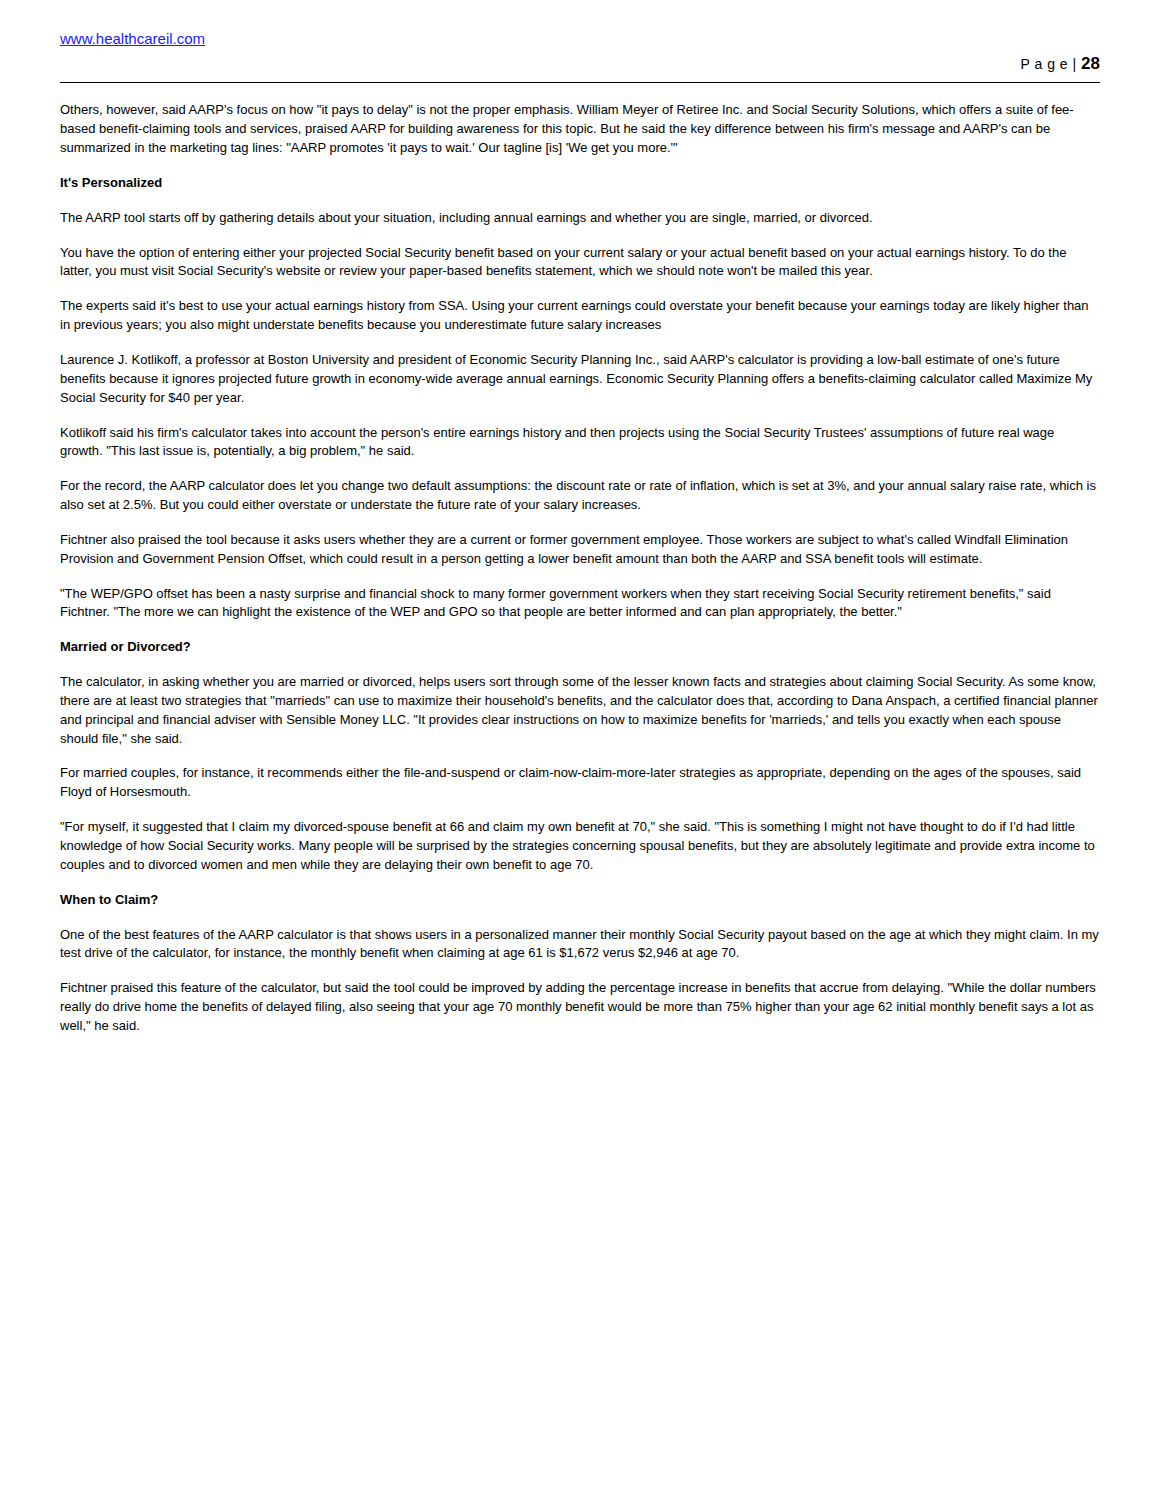www.healthcareil.com
P a g e | 28
Others, however, said AARP's focus on how "it pays to delay" is not the proper emphasis. William Meyer of Retiree Inc. and Social Security Solutions, which offers a suite of fee-based benefit-claiming tools and services, praised AARP for building awareness for this topic. But he said the key difference between his firm's message and AARP's can be summarized in the marketing tag lines: "AARP promotes 'it pays to wait.' Our tagline [is] 'We get you more.'"
It's Personalized
The AARP tool starts off by gathering details about your situation, including annual earnings and whether you are single, married, or divorced.
You have the option of entering either your projected Social Security benefit based on your current salary or your actual benefit based on your actual earnings history. To do the latter, you must visit Social Security's website or review your paper-based benefits statement, which we should note won't be mailed this year.
The experts said it's best to use your actual earnings history from SSA. Using your current earnings could overstate your benefit because your earnings today are likely higher than in previous years; you also might understate benefits because you underestimate future salary increases
Laurence J. Kotlikoff, a professor at Boston University and president of Economic Security Planning Inc., said AARP's calculator is providing a low-ball estimate of one's future benefits because it ignores projected future growth in economy-wide average annual earnings. Economic Security Planning offers a benefits-claiming calculator called Maximize My Social Security for $40 per year.
Kotlikoff said his firm's calculator takes into account the person's entire earnings history and then projects using the Social Security Trustees' assumptions of future real wage growth. "This last issue is, potentially, a big problem," he said.
For the record, the AARP calculator does let you change two default assumptions: the discount rate or rate of inflation, which is set at 3%, and your annual salary raise rate, which is also set at 2.5%. But you could either overstate or understate the future rate of your salary increases.
Fichtner also praised the tool because it asks users whether they are a current or former government employee. Those workers are subject to what's called Windfall Elimination Provision and Government Pension Offset, which could result in a person getting a lower benefit amount than both the AARP and SSA benefit tools will estimate.
"The WEP/GPO offset has been a nasty surprise and financial shock to many former government workers when they start receiving Social Security retirement benefits," said Fichtner. "The more we can highlight the existence of the WEP and GPO so that people are better informed and can plan appropriately, the better."
Married or Divorced?
The calculator, in asking whether you are married or divorced, helps users sort through some of the lesser known facts and strategies about claiming Social Security. As some know, there are at least two strategies that "marrieds" can use to maximize their household's benefits, and the calculator does that, according to Dana Anspach, a certified financial planner and principal and financial adviser with Sensible Money LLC. "It provides clear instructions on how to maximize benefits for 'marrieds,' and tells you exactly when each spouse should file," she said.
For married couples, for instance, it recommends either the file-and-suspend or claim-now-claim-more-later strategies as appropriate, depending on the ages of the spouses, said Floyd of Horsesmouth.
"For myself, it suggested that I claim my divorced-spouse benefit at 66 and claim my own benefit at 70," she said. "This is something I might not have thought to do if I'd had little knowledge of how Social Security works. Many people will be surprised by the strategies concerning spousal benefits, but they are absolutely legitimate and provide extra income to couples and to divorced women and men while they are delaying their own benefit to age 70.
When to Claim?
One of the best features of the AARP calculator is that shows users in a personalized manner their monthly Social Security payout based on the age at which they might claim. In my test drive of the calculator, for instance, the monthly benefit when claiming at age 61 is $1,672 verus $2,946 at age 70.
Fichtner praised this feature of the calculator, but said the tool could be improved by adding the percentage increase in benefits that accrue from delaying. "While the dollar numbers really do drive home the benefits of delayed filing, also seeing that your age 70 monthly benefit would be more than 75% higher than your age 62 initial monthly benefit says a lot as well," he said.